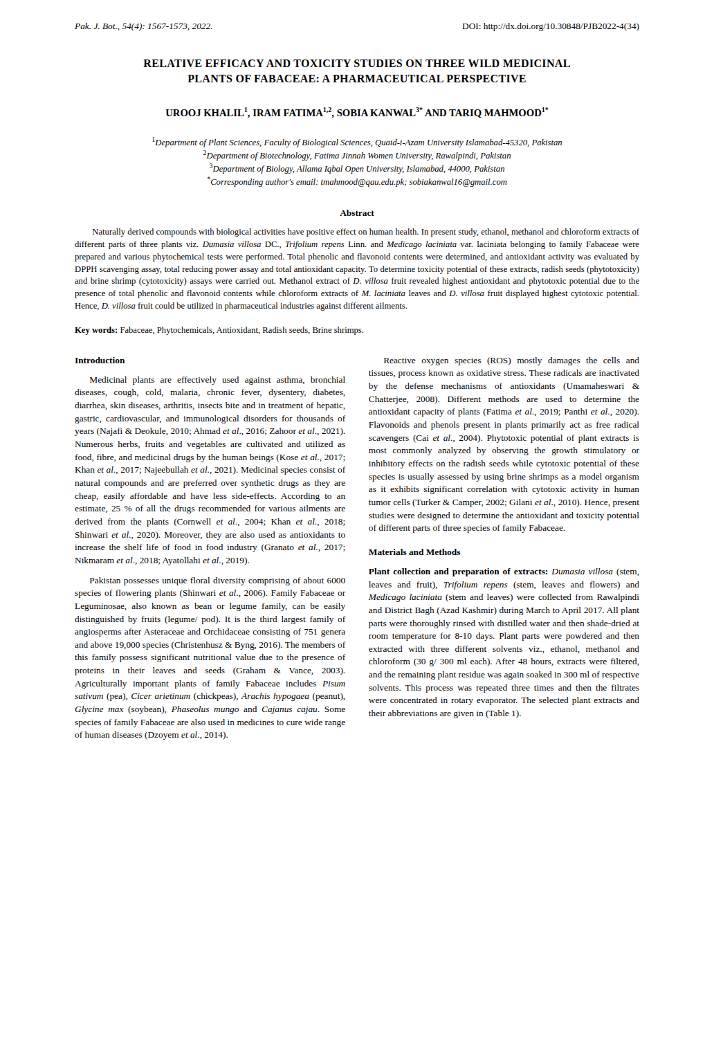Pak. J. Bot., 54(4): 1567-1573, 2022. DOI: http://dx.doi.org/10.30848/PJB2022-4(34)
Relative Efficacy and Toxicity Studies on Three Wild Medicinal
Plants of Fabaceae: A Pharmaceutical Perspective
Urooj Khalil1, Iram Fatima1,2, Sobia Kanwal3* and Tariq Mahmood1*
1Department of Plant Sciences, Faculty of Biological Sciences, Quaid-i-Azam University Islamabad-45320, Pakistan
2Department of Biotechnology, Fatima Jinnah Women University, Rawalpindi, Pakistan
3Department of Biology, Allama Iqbal Open University, Islamabad, 44000, Pakistan
*Corresponding author's email: tmahmood@qau.edu.pk; sobiakanwal16@gmail.com
Abstract
Naturally derived compounds with biological activities have positive effect on human health. In present study, ethanol, methanol and chloroform extracts of different parts of three plants viz. Dumasia villosa DC., Trifolium repens Linn. and Medicago laciniata var. laciniata belonging to family Fabaceae were prepared and various phytochemical tests were performed. Total phenolic and flavonoid contents were determined, and antioxidant activity was evaluated by DPPH scavenging assay, total reducing power assay and total antioxidant capacity. To determine toxicity potential of these extracts, radish seeds (phytotoxicity) and brine shrimp (cytotoxicity) assays were carried out. Methanol extract of D. villosa fruit revealed highest antioxidant and phytotoxic potential due to the presence of total phenolic and flavonoid contents while chloroform extracts of M. laciniata leaves and D. villosa fruit displayed highest cytotoxic potential. Hence, D. villosa fruit could be utilized in pharmaceutical industries against different ailments.
Key words: Fabaceae, Phytochemicals, Antioxidant, Radish seeds, Brine shrimps.
Introduction
Medicinal plants are effectively used against asthma, bronchial diseases, cough, cold, malaria, chronic fever, dysentery, diabetes, diarrhea, skin diseases, arthritis, insects bite and in treatment of hepatic, gastric, cardiovascular, and immunological disorders for thousands of years (Najafi & Deokule, 2010; Ahmad et al., 2016; Zahoor et al., 2021). Numerous herbs, fruits and vegetables are cultivated and utilized as food, fibre, and medicinal drugs by the human beings (Kose et al., 2017; Khan et al., 2017; Najeebullah et al., 2021). Medicinal species consist of natural compounds and are preferred over synthetic drugs as they are cheap, easily affordable and have less side-effects. According to an estimate, 25 % of all the drugs recommended for various ailments are derived from the plants (Cornwell et al., 2004; Khan et al., 2018; Shinwari et al., 2020). Moreover, they are also used as antioxidants to increase the shelf life of food in food industry (Granato et al., 2017; Nikmaram et al., 2018; Ayatollahi et al., 2019).
Pakistan possesses unique floral diversity comprising of about 6000 species of flowering plants (Shinwari et al., 2006). Family Fabaceae or Leguminosae, also known as bean or legume family, can be easily distinguished by fruits (legume/ pod). It is the third largest family of angiosperms after Asteraceae and Orchidaceae consisting of 751 genera and above 19,000 species (Christenhusz & Byng, 2016). The members of this family possess significant nutritional value due to the presence of proteins in their leaves and seeds (Graham & Vance, 2003). Agriculturally important plants of family Fabaceae includes Pisum sativum (pea), Cicer arietinum (chickpeas), Arachis hypogaea (peanut), Glycine max (soybean), Phaseolus mungo and Cajanus cajau. Some species of family Fabaceae are also used in medicines to cure wide range of human diseases (Dzoyem et al., 2014).
Reactive oxygen species (ROS) mostly damages the cells and tissues, process known as oxidative stress. These radicals are inactivated by the defense mechanisms of antioxidants (Umamaheswari & Chatterjee, 2008). Different methods are used to determine the antioxidant capacity of plants (Fatima et al., 2019; Panthi et al., 2020). Flavonoids and phenols present in plants primarily act as free radical scavengers (Cai et al., 2004). Phytotoxic potential of plant extracts is most commonly analyzed by observing the growth stimulatory or inhibitory effects on the radish seeds while cytotoxic potential of these species is usually assessed by using brine shrimps as a model organism as it exhibits significant correlation with cytotoxic activity in human tumor cells (Turker & Camper, 2002; Gilani et al., 2010). Hence, present studies were designed to determine the antioxidant and toxicity potential of different parts of three species of family Fabaceae.
Materials and Methods
Plant collection and preparation of extracts: Dumasia villosa (stem, leaves and fruit), Trifolium repens (stem, leaves and flowers) and Medicago laciniata (stem and leaves) were collected from Rawalpindi and District Bagh (Azad Kashmir) during March to April 2017. All plant parts were thoroughly rinsed with distilled water and then shade-dried at room temperature for 8-10 days. Plant parts were powdered and then extracted with three different solvents viz., ethanol, methanol and chloroform (30 g/ 300 ml each). After 48 hours, extracts were filtered, and the remaining plant residue was again soaked in 300 ml of respective solvents. This process was repeated three times and then the filtrates were concentrated in rotary evaporator. The selected plant extracts and their abbreviations are given in (Table 1).